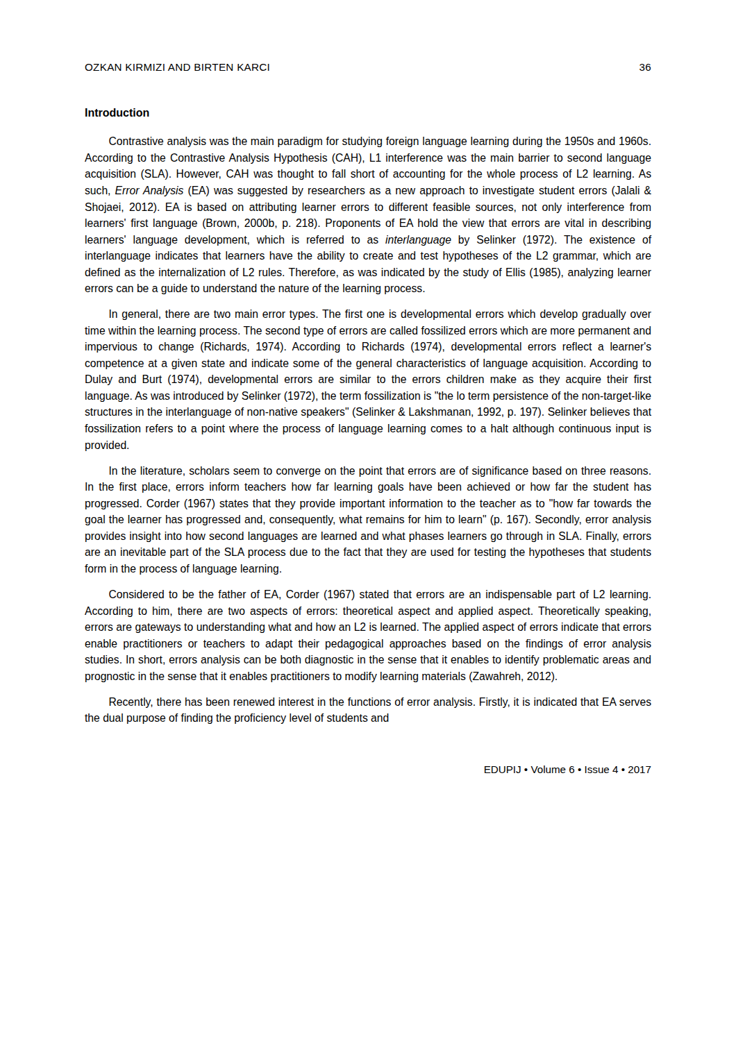Ozkan Kirmizi and Birten Karci 36
Introduction
Contrastive analysis was the main paradigm for studying foreign language learning during the 1950s and 1960s. According to the Contrastive Analysis Hypothesis (CAH), L1 interference was the main barrier to second language acquisition (SLA). However, CAH was thought to fall short of accounting for the whole process of L2 learning. As such, Error Analysis (EA) was suggested by researchers as a new approach to investigate student errors (Jalali & Shojaei, 2012). EA is based on attributing learner errors to different feasible sources, not only interference from learners' first language (Brown, 2000b, p. 218). Proponents of EA hold the view that errors are vital in describing learners' language development, which is referred to as interlanguage by Selinker (1972). The existence of interlanguage indicates that learners have the ability to create and test hypotheses of the L2 grammar, which are defined as the internalization of L2 rules. Therefore, as was indicated by the study of Ellis (1985), analyzing learner errors can be a guide to understand the nature of the learning process.
In general, there are two main error types. The first one is developmental errors which develop gradually over time within the learning process. The second type of errors are called fossilized errors which are more permanent and impervious to change (Richards, 1974). According to Richards (1974), developmental errors reflect a learner's competence at a given state and indicate some of the general characteristics of language acquisition. According to Dulay and Burt (1974), developmental errors are similar to the errors children make as they acquire their first language. As was introduced by Selinker (1972), the term fossilization is "the lo term persistence of the non-target-like structures in the interlanguage of non-native speakers" (Selinker & Lakshmanan, 1992, p. 197). Selinker believes that fossilization refers to a point where the process of language learning comes to a halt although continuous input is provided.
In the literature, scholars seem to converge on the point that errors are of significance based on three reasons. In the first place, errors inform teachers how far learning goals have been achieved or how far the student has progressed. Corder (1967) states that they provide important information to the teacher as to "how far towards the goal the learner has progressed and, consequently, what remains for him to learn" (p. 167). Secondly, error analysis provides insight into how second languages are learned and what phases learners go through in SLA. Finally, errors are an inevitable part of the SLA process due to the fact that they are used for testing the hypotheses that students form in the process of language learning.
Considered to be the father of EA, Corder (1967) stated that errors are an indispensable part of L2 learning. According to him, there are two aspects of errors: theoretical aspect and applied aspect. Theoretically speaking, errors are gateways to understanding what and how an L2 is learned. The applied aspect of errors indicate that errors enable practitioners or teachers to adapt their pedagogical approaches based on the findings of error analysis studies. In short, errors analysis can be both diagnostic in the sense that it enables to identify problematic areas and prognostic in the sense that it enables practitioners to modify learning materials (Zawahreh, 2012).
Recently, there has been renewed interest in the functions of error analysis. Firstly, it is indicated that EA serves the dual purpose of finding the proficiency level of students and
EDUPIJ • Volume 6 • Issue 4 • 2017